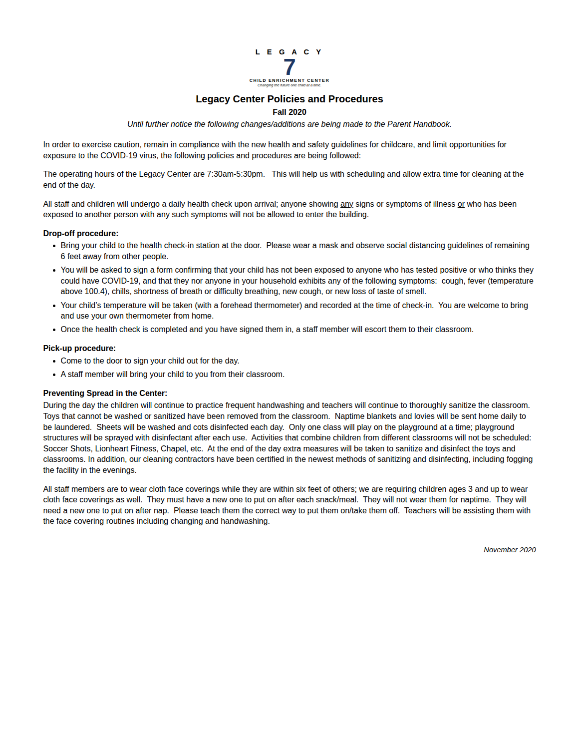L E G A C Y
7
CHILD ENRICHMENT CENTER
Changing the future one child at a time.
Legacy Center Policies and Procedures
Fall 2020
Until further notice the following changes/additions are being made to the Parent Handbook.
In order to exercise caution, remain in compliance with the new health and safety guidelines for childcare, and limit opportunities for exposure to the COVID-19 virus, the following policies and procedures are being followed:
The operating hours of the Legacy Center are 7:30am-5:30pm. This will help us with scheduling and allow extra time for cleaning at the end of the day.
All staff and children will undergo a daily health check upon arrival; anyone showing any signs or symptoms of illness or who has been exposed to another person with any such symptoms will not be allowed to enter the building.
Drop-off procedure:
Bring your child to the health check-in station at the door. Please wear a mask and observe social distancing guidelines of remaining 6 feet away from other people.
You will be asked to sign a form confirming that your child has not been exposed to anyone who has tested positive or who thinks they could have COVID-19, and that they nor anyone in your household exhibits any of the following symptoms: cough, fever (temperature above 100.4), chills, shortness of breath or difficulty breathing, new cough, or new loss of taste of smell.
Your child’s temperature will be taken (with a forehead thermometer) and recorded at the time of check-in. You are welcome to bring and use your own thermometer from home.
Once the health check is completed and you have signed them in, a staff member will escort them to their classroom.
Pick-up procedure:
Come to the door to sign your child out for the day.
A staff member will bring your child to you from their classroom.
Preventing Spread in the Center:
During the day the children will continue to practice frequent handwashing and teachers will continue to thoroughly sanitize the classroom. Toys that cannot be washed or sanitized have been removed from the classroom. Naptime blankets and lovies will be sent home daily to be laundered. Sheets will be washed and cots disinfected each day. Only one class will play on the playground at a time; playground structures will be sprayed with disinfectant after each use. Activities that combine children from different classrooms will not be scheduled: Soccer Shots, Lionheart Fitness, Chapel, etc. At the end of the day extra measures will be taken to sanitize and disinfect the toys and classrooms. In addition, our cleaning contractors have been certified in the newest methods of sanitizing and disinfecting, including fogging the facility in the evenings.
All staff members are to wear cloth face coverings while they are within six feet of others; we are requiring children ages 3 and up to wear cloth face coverings as well. They must have a new one to put on after each snack/meal. They will not wear them for naptime. They will need a new one to put on after nap. Please teach them the correct way to put them on/take them off. Teachers will be assisting them with the face covering routines including changing and handwashing.
November 2020